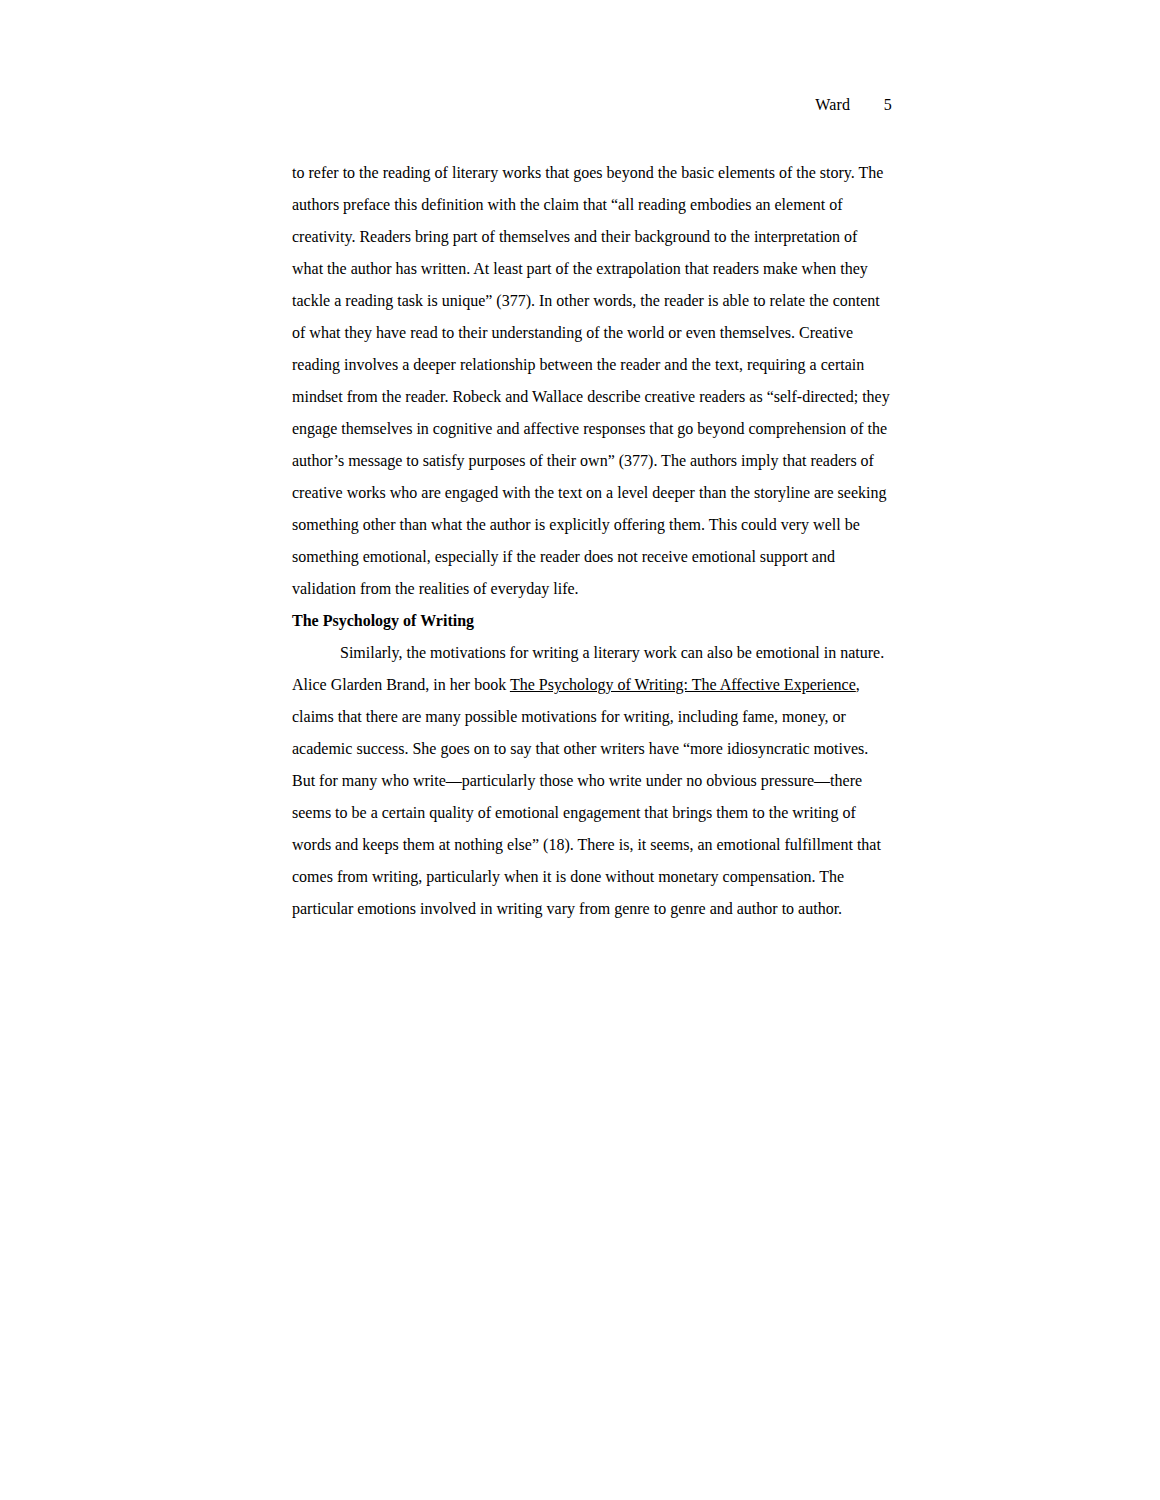Ward5
to refer to the reading of literary works that goes beyond the basic elements of the story. The authors preface this definition with the claim that “all reading embodies an element of creativity. Readers bring part of themselves and their background to the interpretation of what the author has written. At least part of the extrapolation that readers make when they tackle a reading task is unique” (377). In other words, the reader is able to relate the content of what they have read to their understanding of the world or even themselves. Creative reading involves a deeper relationship between the reader and the text, requiring a certain mindset from the reader. Robeck and Wallace describe creative readers as “self-directed; they engage themselves in cognitive and affective responses that go beyond comprehension of the author’s message to satisfy purposes of their own” (377). The authors imply that readers of creative works who are engaged with the text on a level deeper than the storyline are seeking something other than what the author is explicitly offering them. This could very well be something emotional, especially if the reader does not receive emotional support and validation from the realities of everyday life.
The Psychology of Writing
Similarly, the motivations for writing a literary work can also be emotional in nature. Alice Glarden Brand, in her book The Psychology of Writing: The Affective Experience, claims that there are many possible motivations for writing, including fame, money, or academic success. She goes on to say that other writers have “more idiosyncratic motives. But for many who write—particularly those who write under no obvious pressure—there seems to be a certain quality of emotional engagement that brings them to the writing of words and keeps them at nothing else” (18). There is, it seems, an emotional fulfillment that comes from writing, particularly when it is done without monetary compensation. The particular emotions involved in writing vary from genre to genre and author to author.